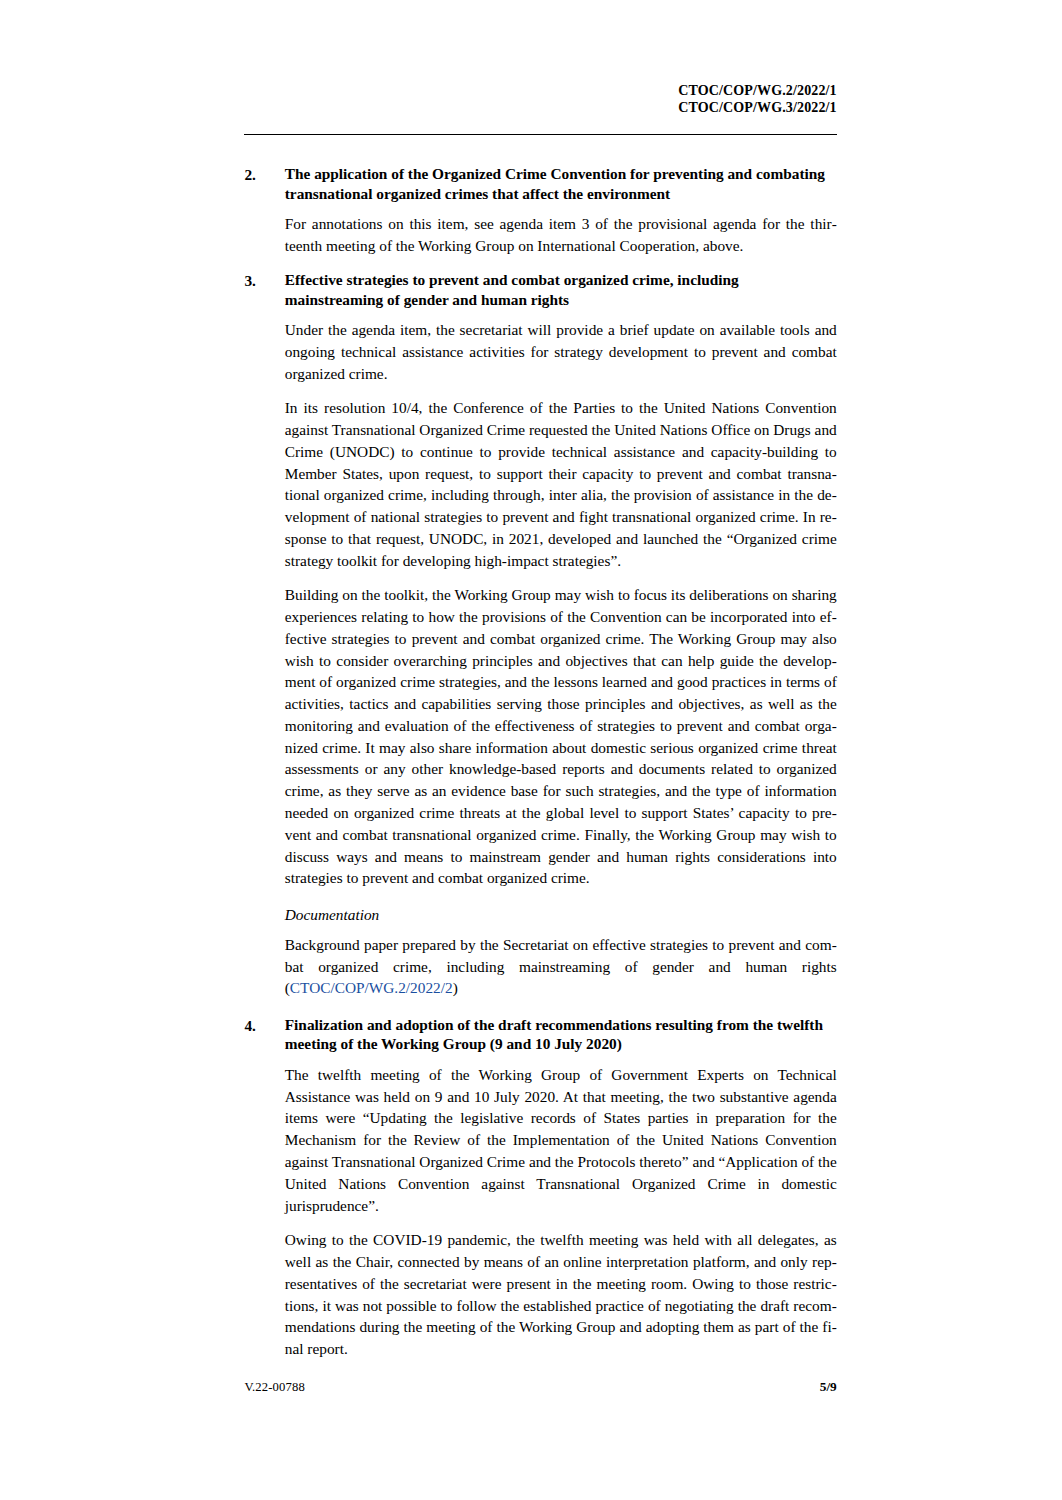CTOC/COP/WG.2/2022/1
CTOC/COP/WG.3/2022/1
2.
The application of the Organized Crime Convention for preventing and combating transnational organized crimes that affect the environment
For annotations on this item, see agenda item 3 of the provisional agenda for the thirteenth meeting of the Working Group on International Cooperation, above.
3.
Effective strategies to prevent and combat organized crime, including mainstreaming of gender and human rights
Under the agenda item, the secretariat will provide a brief update on available tools and ongoing technical assistance activities for strategy development to prevent and combat organized crime.
In its resolution 10/4, the Conference of the Parties to the United Nations Convention against Transnational Organized Crime requested the United Nations Office on Drugs and Crime (UNODC) to continue to provide technical assistance and capacity-building to Member States, upon request, to support their capacity to prevent and combat transnational organized crime, including through, inter alia, the provision of assistance in the development of national strategies to prevent and fight transnational organized crime. In response to that request, UNODC, in 2021, developed and launched the “Organized crime strategy toolkit for developing high-impact strategies”.
Building on the toolkit, the Working Group may wish to focus its deliberations on sharing experiences relating to how the provisions of the Convention can be incorporated into effective strategies to prevent and combat organized crime. The Working Group may also wish to consider overarching principles and objectives that can help guide the development of organized crime strategies, and the lessons learned and good practices in terms of activities, tactics and capabilities serving those principles and objectives, as well as the monitoring and evaluation of the effectiveness of strategies to prevent and combat organized crime. It may also share information about domestic serious organized crime threat assessments or any other knowledge-based reports and documents related to organized crime, as they serve as an evidence base for such strategies, and the type of information needed on organized crime threats at the global level to support States’ capacity to prevent and combat transnational organized crime. Finally, the Working Group may wish to discuss ways and means to mainstream gender and human rights considerations into strategies to prevent and combat organized crime.
Documentation
Background paper prepared by the Secretariat on effective strategies to prevent and combat organized crime, including mainstreaming of gender and human rights (CTOC/COP/WG.2/2022/2)
4.
Finalization and adoption of the draft recommendations resulting from the twelfth meeting of the Working Group (9 and 10 July 2020)
The twelfth meeting of the Working Group of Government Experts on Technical Assistance was held on 9 and 10 July 2020. At that meeting, the two substantive agenda items were “Updating the legislative records of States parties in preparation for the Mechanism for the Review of the Implementation of the United Nations Convention against Transnational Organized Crime and the Protocols thereto” and “Application of the United Nations Convention against Transnational Organized Crime in domestic jurisprudence”.
Owing to the COVID-19 pandemic, the twelfth meeting was held with all delegates, as well as the Chair, connected by means of an online interpretation platform, and only representatives of the secretariat were present in the meeting room. Owing to those restrictions, it was not possible to follow the established practice of negotiating the draft recommendations during the meeting of the Working Group and adopting them as part of the final report.
V.22-00788
5/9